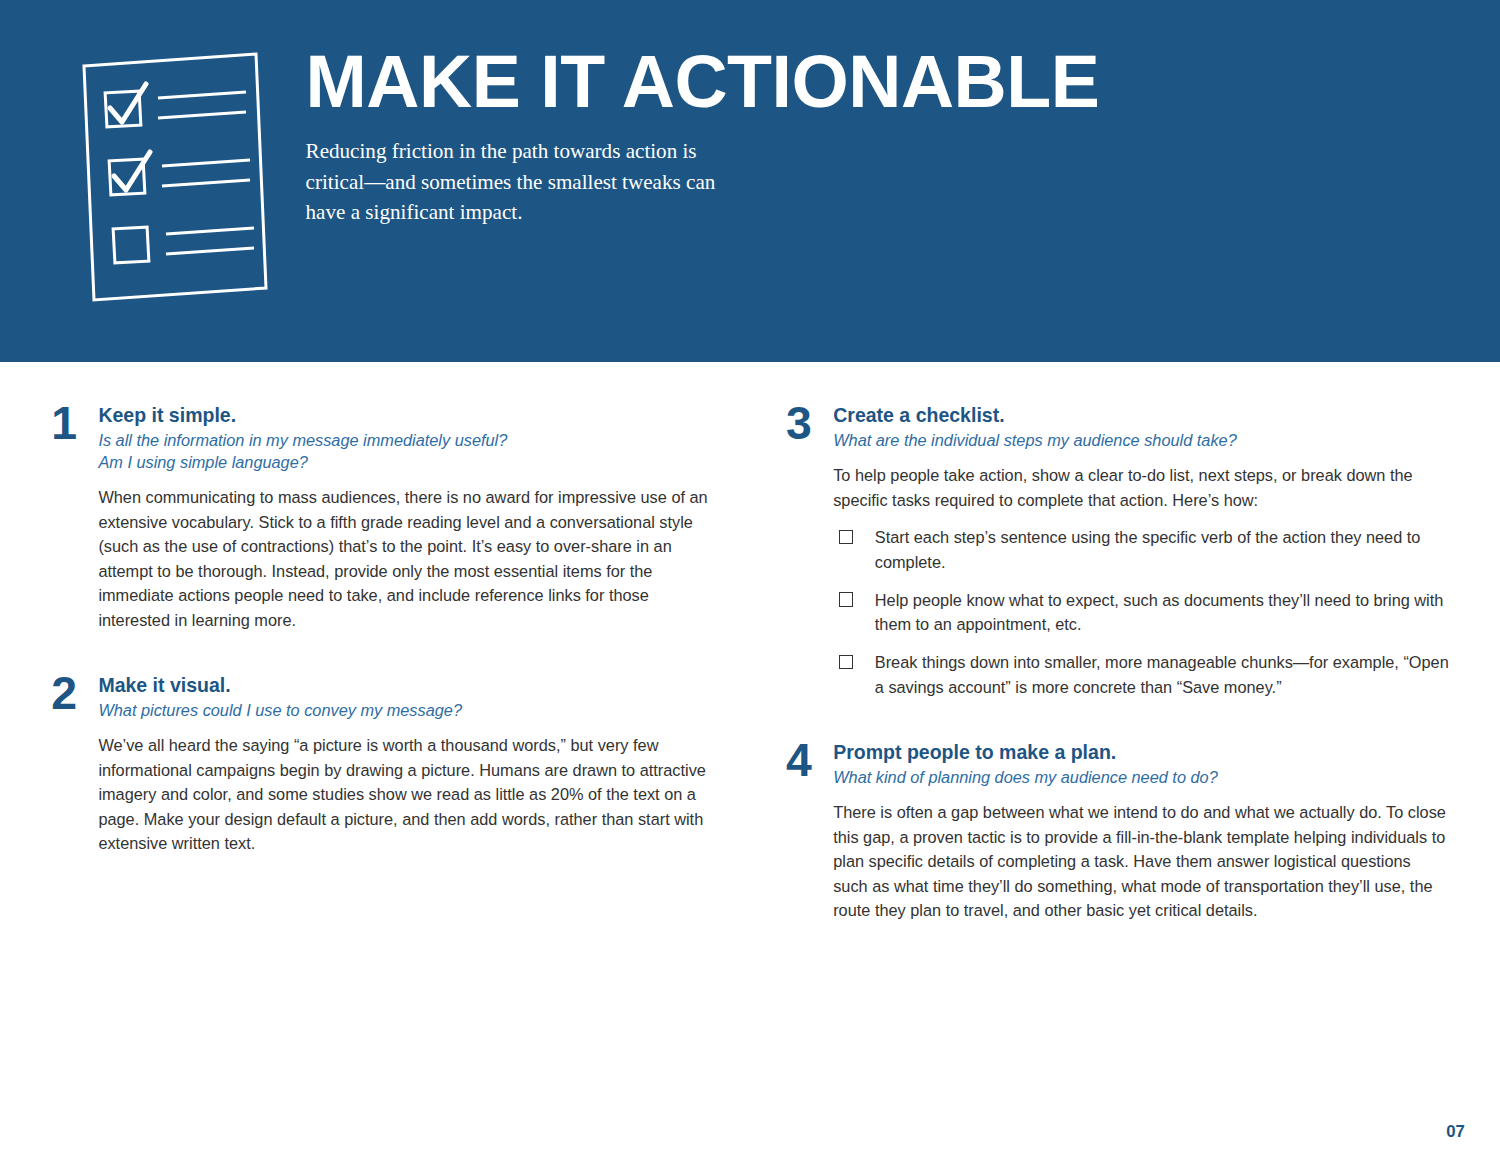Make It Actionable
Reducing friction in the path towards action is critical—and sometimes the smallest tweaks can have a significant impact.
1
Keep it simple.
Is all the information in my message immediately useful?
Am I using simple language?
When communicating to mass audiences, there is no award for impressive use of an extensive vocabulary. Stick to a fifth grade reading level and a conversational style (such as the use of contractions) that’s to the point. It’s easy to over-share in an attempt to be thorough. Instead, provide only the most essential items for the immediate actions people need to take, and include reference links for those interested in learning more.
2
Make it visual.
What pictures could I use to convey my message?
We’ve all heard the saying “a picture is worth a thousand words,” but very few informational campaigns begin by drawing a picture. Humans are drawn to attractive imagery and color, and some studies show we read as little as 20% of the text on a page. Make your design default a picture, and then add words, rather than start with extensive written text.
3
Create a checklist.
What are the individual steps my audience should take?
To help people take action, show a clear to-do list, next steps, or break down the specific tasks required to complete that action. Here’s how:
Start each step’s sentence using the specific verb of the action they need to complete.
Help people know what to expect, such as documents they’ll need to bring with them to an appointment, etc.
Break things down into smaller, more manageable chunks—for example, “Open a savings account” is more concrete than “Save money.”
4
Prompt people to make a plan.
What kind of planning does my audience need to do?
There is often a gap between what we intend to do and what we actually do. To close this gap, a proven tactic is to provide a fill-in-the-blank template helping individuals to plan specific details of completing a task. Have them answer logistical questions such as what time they’ll do something, what mode of transportation they’ll use, the route they plan to travel, and other basic yet critical details.
07